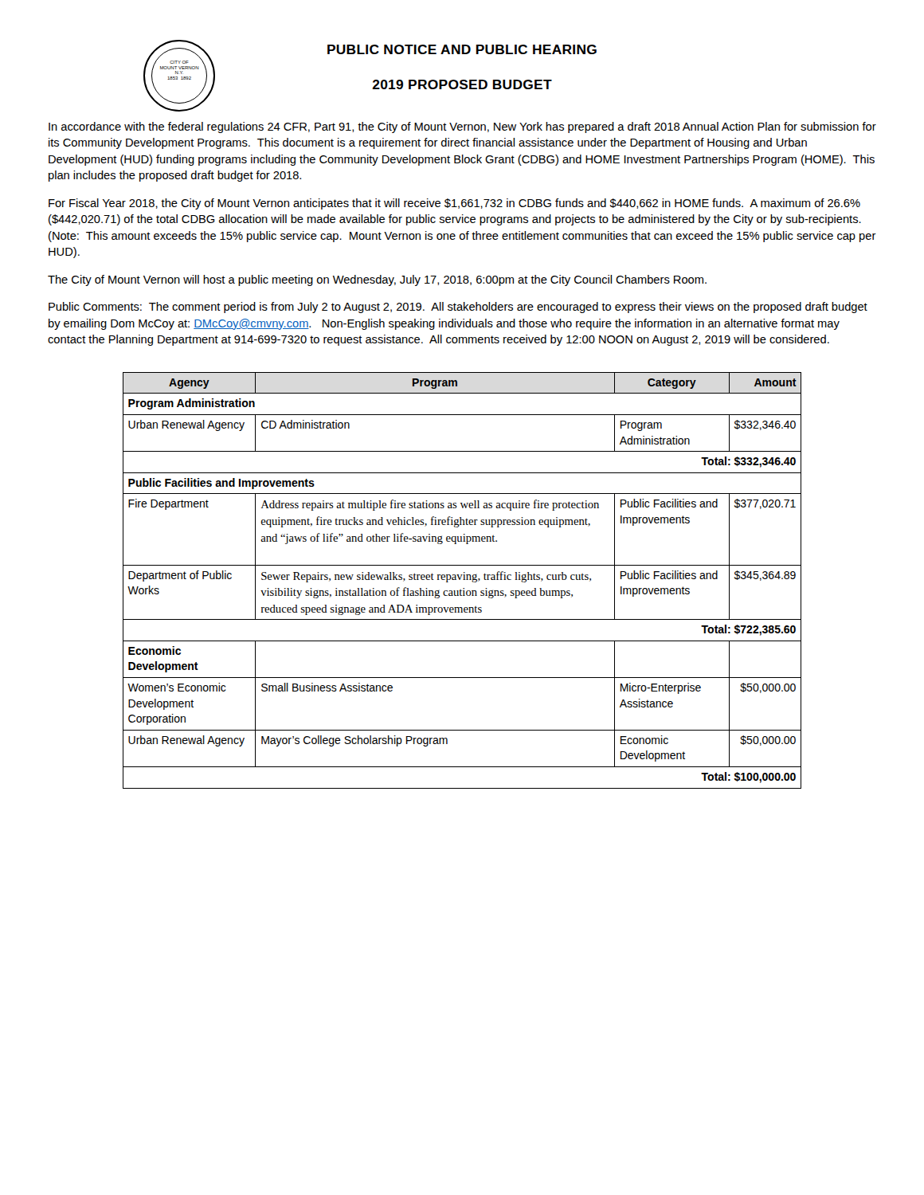CITY OF
MOUNT VERNON
N.Y.
1853 1892
PUBLIC NOTICE AND PUBLIC HEARING
2019 PROPOSED BUDGET
In accordance with the federal regulations 24 CFR, Part 91, the City of Mount Vernon, New York has prepared a draft 2018 Annual Action Plan for submission for its Community Development Programs. This document is a requirement for direct financial assistance under the Department of Housing and Urban Development (HUD) funding programs including the Community Development Block Grant (CDBG) and HOME Investment Partnerships Program (HOME). This plan includes the proposed draft budget for 2018.
For Fiscal Year 2018, the City of Mount Vernon anticipates that it will receive $1,661,732 in CDBG funds and $440,662 in HOME funds. A maximum of 26.6% ($442,020.71) of the total CDBG allocation will be made available for public service programs and projects to be administered by the City or by sub-recipients. (Note: This amount exceeds the 15% public service cap. Mount Vernon is one of three entitlement communities that can exceed the 15% public service cap per HUD).
The City of Mount Vernon will host a public meeting on Wednesday, July 17, 2018, 6:00pm at the City Council Chambers Room.
Public Comments: The comment period is from July 2 to August 2, 2019. All stakeholders are encouraged to express their views on the proposed draft budget by emailing Dom McCoy at: DMcCoy@cmvny.com. Non-English speaking individuals and those who require the information in an alternative format may contact the Planning Department at 914-699-7320 to request assistance. All comments received by 12:00 NOON on August 2, 2019 will be considered.
| Agency | Program | Category | Amount |
| --- | --- | --- | --- |
| Program Administration |
| Urban Renewal Agency | CD Administration | Program Administration | $332,346.40 |
| Total: $332,346.40 |
| Public Facilities and Improvements |
| Fire Department | Address repairs at multiple fire stations as well as acquire fire protection equipment, fire trucks and vehicles, firefighter suppression equipment, and “jaws of life” and other life-saving equipment. | Public Facilities and Improvements | $377,020.71 |
| Department of Public Works | Sewer Repairs, new sidewalks, street repaving, traffic lights, curb cuts, visibility signs, installation of flashing caution signs, speed bumps, reduced speed signage and ADA improvements | Public Facilities and Improvements | $345,364.89 |
| Total: $722,385.60 |
| Economic Development | | | |
| Women’s Economic Development Corporation | Small Business Assistance | Micro-Enterprise Assistance | $50,000.00 |
| Urban Renewal Agency | Mayor’s College Scholarship Program | Economic Development | $50,000.00 |
| Total: $100,000.00 |